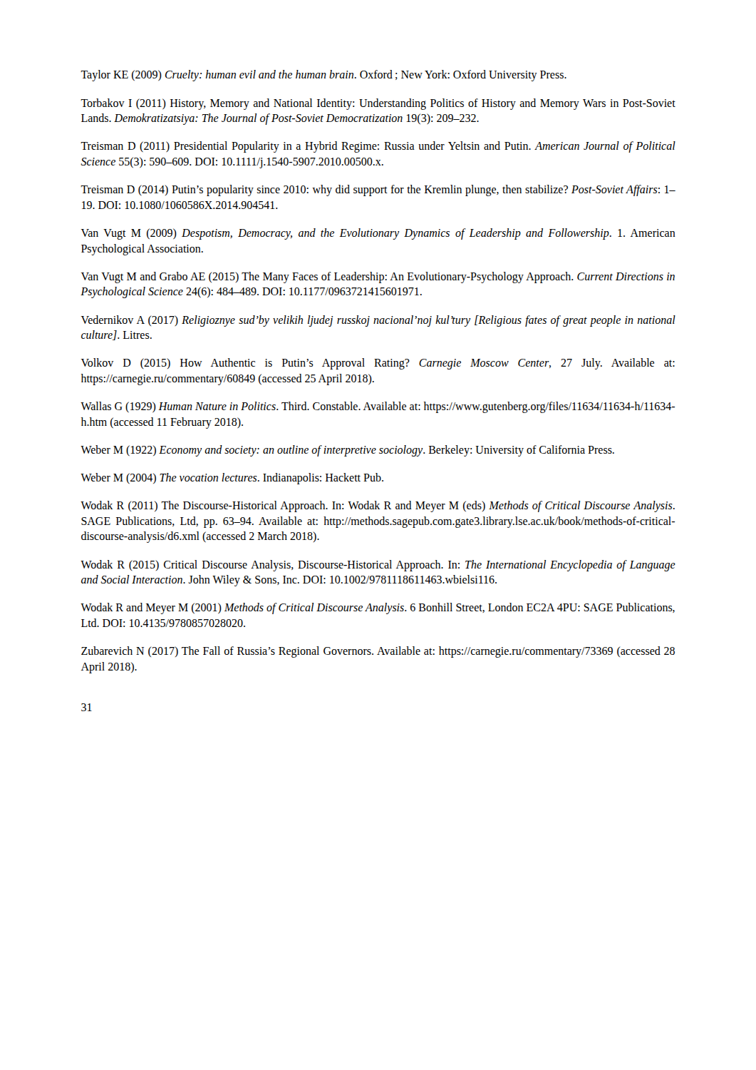Taylor KE (2009) Cruelty: human evil and the human brain. Oxford ; New York: Oxford University Press.
Torbakov I (2011) History, Memory and National Identity: Understanding Politics of History and Memory Wars in Post-Soviet Lands. Demokratizatsiya: The Journal of Post-Soviet Democratization 19(3): 209–232.
Treisman D (2011) Presidential Popularity in a Hybrid Regime: Russia under Yeltsin and Putin. American Journal of Political Science 55(3): 590–609. DOI: 10.1111/j.1540-5907.2010.00500.x.
Treisman D (2014) Putin’s popularity since 2010: why did support for the Kremlin plunge, then stabilize? Post-Soviet Affairs: 1–19. DOI: 10.1080/1060586X.2014.904541.
Van Vugt M (2009) Despotism, Democracy, and the Evolutionary Dynamics of Leadership and Followership. 1. American Psychological Association.
Van Vugt M and Grabo AE (2015) The Many Faces of Leadership: An Evolutionary-Psychology Approach. Current Directions in Psychological Science 24(6): 484–489. DOI: 10.1177/0963721415601971.
Vedernikov A (2017) Religioznye sud’by velikih ljudej russkoj nacional’noj kul’tury [Religious fates of great people in national culture]. Litres.
Volkov D (2015) How Authentic is Putin’s Approval Rating? Carnegie Moscow Center, 27 July. Available at: https://carnegie.ru/commentary/60849 (accessed 25 April 2018).
Wallas G (1929) Human Nature in Politics. Third. Constable. Available at: https://www.gutenberg.org/files/11634/11634-h/11634-h.htm (accessed 11 February 2018).
Weber M (1922) Economy and society: an outline of interpretive sociology. Berkeley: University of California Press.
Weber M (2004) The vocation lectures. Indianapolis: Hackett Pub.
Wodak R (2011) The Discourse-Historical Approach. In: Wodak R and Meyer M (eds) Methods of Critical Discourse Analysis. SAGE Publications, Ltd, pp. 63–94. Available at: http://methods.sagepub.com.gate3.library.lse.ac.uk/book/methods-of-critical-discourse-analysis/d6.xml (accessed 2 March 2018).
Wodak R (2015) Critical Discourse Analysis, Discourse-Historical Approach. In: The International Encyclopedia of Language and Social Interaction. John Wiley & Sons, Inc. DOI: 10.1002/9781118611463.wbielsi116.
Wodak R and Meyer M (2001) Methods of Critical Discourse Analysis. 6 Bonhill Street, London EC2A 4PU: SAGE Publications, Ltd. DOI: 10.4135/9780857028020.
Zubarevich N (2017) The Fall of Russia’s Regional Governors. Available at: https://carnegie.ru/commentary/73369 (accessed 28 April 2018).
31